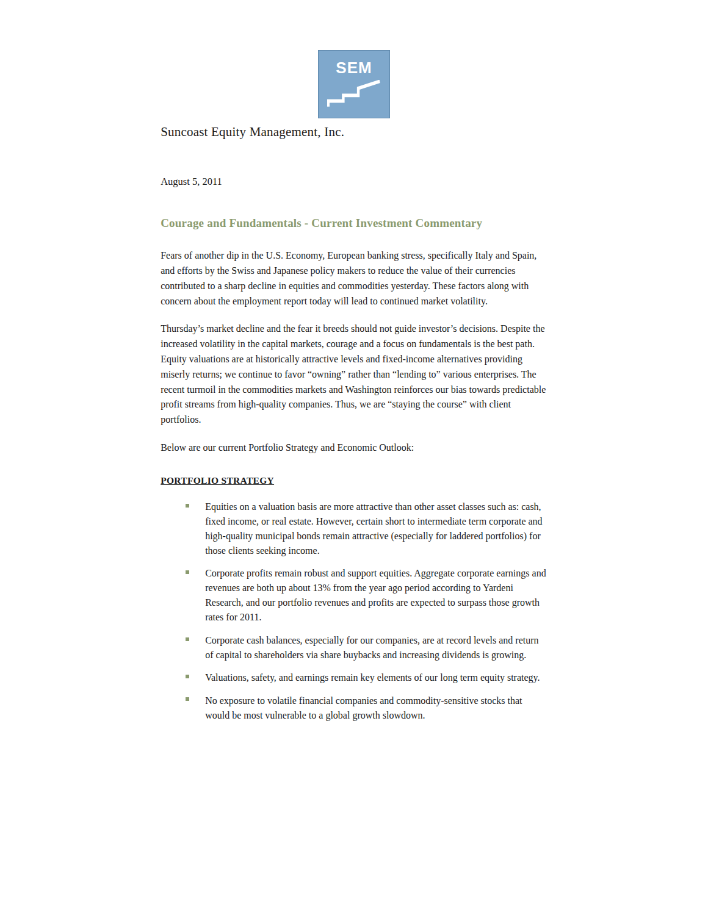SEM
Suncoast Equity Management, Inc.
August 5, 2011
Courage and Fundamentals - Current Investment Commentary
Fears of another dip in the U.S. Economy, European banking stress, specifically Italy and Spain, and efforts by the Swiss and Japanese policy makers to reduce the value of their currencies contributed to a sharp decline in equities and commodities yesterday. These factors along with concern about the employment report today will lead to continued market volatility.
Thursday’s market decline and the fear it breeds should not guide investor’s decisions. Despite the increased volatility in the capital markets, courage and a focus on fundamentals is the best path. Equity valuations are at historically attractive levels and fixed-income alternatives providing miserly returns; we continue to favor “owning” rather than “lending to” various enterprises. The recent turmoil in the commodities markets and Washington reinforces our bias towards predictable profit streams from high-quality companies. Thus, we are “staying the course” with client portfolios.
Below are our current Portfolio Strategy and Economic Outlook:
PORTFOLIO STRATEGY
Equities on a valuation basis are more attractive than other asset classes such as: cash, fixed income, or real estate. However, certain short to intermediate term corporate and high-quality municipal bonds remain attractive (especially for laddered portfolios) for those clients seeking income.
Corporate profits remain robust and support equities. Aggregate corporate earnings and revenues are both up about 13% from the year ago period according to Yardeni Research, and our portfolio revenues and profits are expected to surpass those growth rates for 2011.
Corporate cash balances, especially for our companies, are at record levels and return of capital to shareholders via share buybacks and increasing dividends is growing.
Valuations, safety, and earnings remain key elements of our long term equity strategy.
No exposure to volatile financial companies and commodity-sensitive stocks that would be most vulnerable to a global growth slowdown.